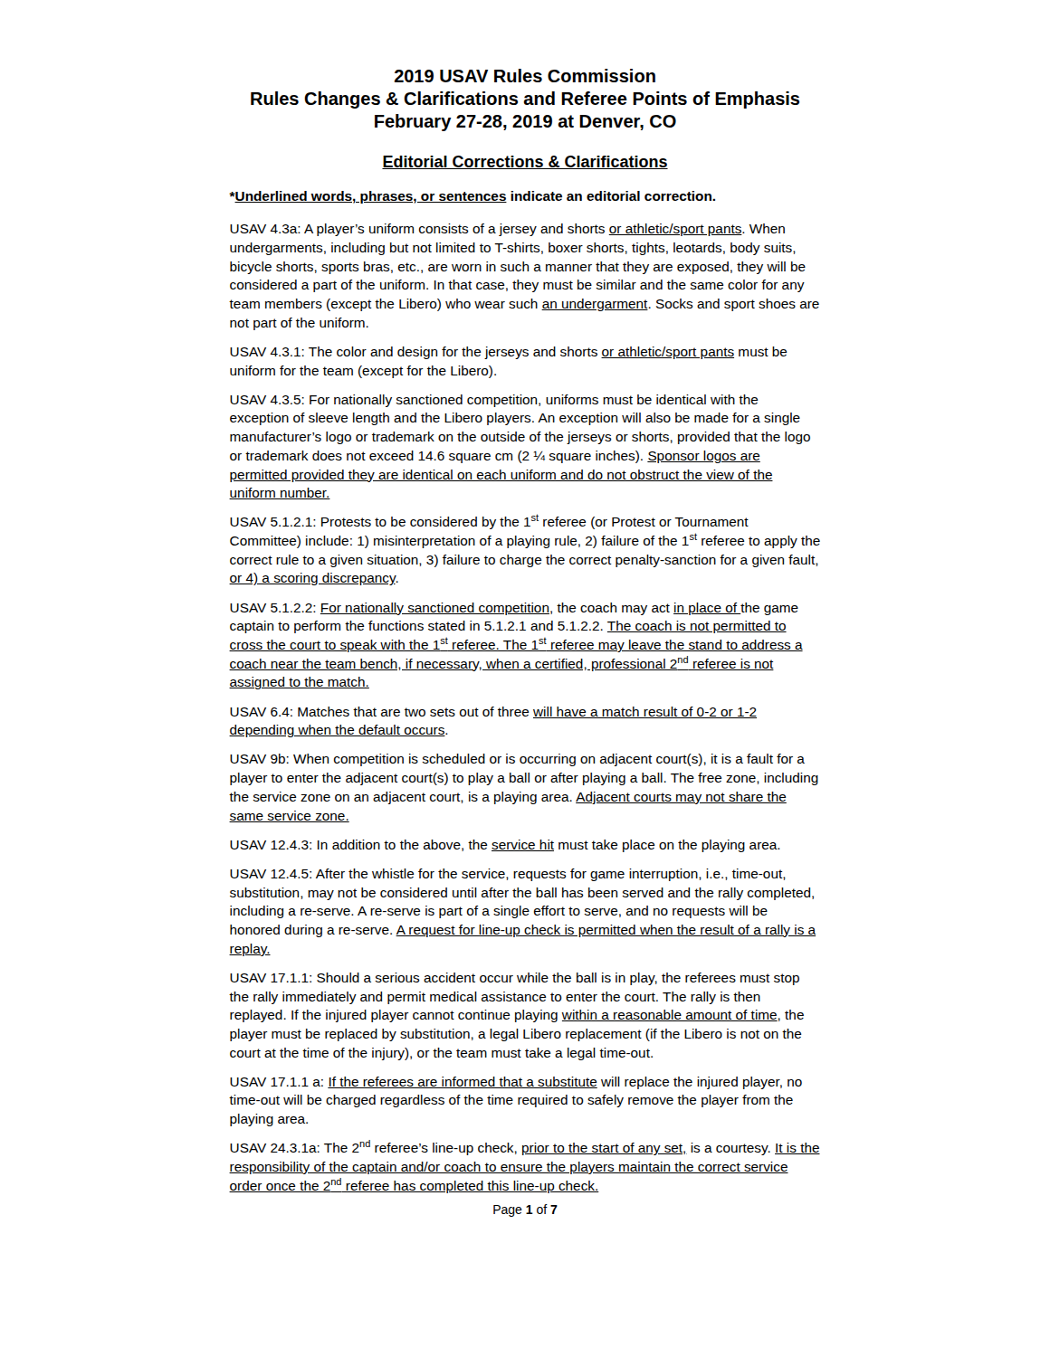2019 USAV Rules Commission
Rules Changes & Clarifications and Referee Points of Emphasis
February 27-28, 2019 at Denver, CO
Editorial Corrections & Clarifications
*Underlined words, phrases, or sentences indicate an editorial correction.
USAV 4.3a: A player’s uniform consists of a jersey and shorts or athletic/sport pants. When undergarments, including but not limited to T-shirts, boxer shorts, tights, leotards, body suits, bicycle shorts, sports bras, etc., are worn in such a manner that they are exposed, they will be considered a part of the uniform. In that case, they must be similar and the same color for any team members (except the Libero) who wear such an undergarment. Socks and sport shoes are not part of the uniform.
USAV 4.3.1: The color and design for the jerseys and shorts or athletic/sport pants must be uniform for the team (except for the Libero).
USAV 4.3.5: For nationally sanctioned competition, uniforms must be identical with the exception of sleeve length and the Libero players. An exception will also be made for a single manufacturer’s logo or trademark on the outside of the jerseys or shorts, provided that the logo or trademark does not exceed 14.6 square cm (2 ¼ square inches). Sponsor logos are permitted provided they are identical on each uniform and do not obstruct the view of the uniform number.
USAV 5.1.2.1: Protests to be considered by the 1st referee (or Protest or Tournament Committee) include: 1) misinterpretation of a playing rule, 2) failure of the 1st referee to apply the correct rule to a given situation, 3) failure to charge the correct penalty-sanction for a given fault, or 4) a scoring discrepancy.
USAV 5.1.2.2: For nationally sanctioned competition, the coach may act in place of the game captain to perform the functions stated in 5.1.2.1 and 5.1.2.2. The coach is not permitted to cross the court to speak with the 1st referee. The 1st referee may leave the stand to address a coach near the team bench, if necessary, when a certified, professional 2nd referee is not assigned to the match.
USAV 6.4: Matches that are two sets out of three will have a match result of 0-2 or 1-2 depending when the default occurs.
USAV 9b: When competition is scheduled or is occurring on adjacent court(s), it is a fault for a player to enter the adjacent court(s) to play a ball or after playing a ball. The free zone, including the service zone on an adjacent court, is a playing area. Adjacent courts may not share the same service zone.
USAV 12.4.3: In addition to the above, the service hit must take place on the playing area.
USAV 12.4.5: After the whistle for the service, requests for game interruption, i.e., time-out, substitution, may not be considered until after the ball has been served and the rally completed, including a re-serve. A re-serve is part of a single effort to serve, and no requests will be honored during a re-serve. A request for line-up check is permitted when the result of a rally is a replay.
USAV 17.1.1: Should a serious accident occur while the ball is in play, the referees must stop the rally immediately and permit medical assistance to enter the court. The rally is then replayed. If the injured player cannot continue playing within a reasonable amount of time, the player must be replaced by substitution, a legal Libero replacement (if the Libero is not on the court at the time of the injury), or the team must take a legal time-out.
USAV 17.1.1 a: If the referees are informed that a substitute will replace the injured player, no time-out will be charged regardless of the time required to safely remove the player from the playing area.
USAV 24.3.1a: The 2nd referee’s line-up check, prior to the start of any set, is a courtesy. It is the responsibility of the captain and/or coach to ensure the players maintain the correct service order once the 2nd referee has completed this line-up check.
Page 1 of 7